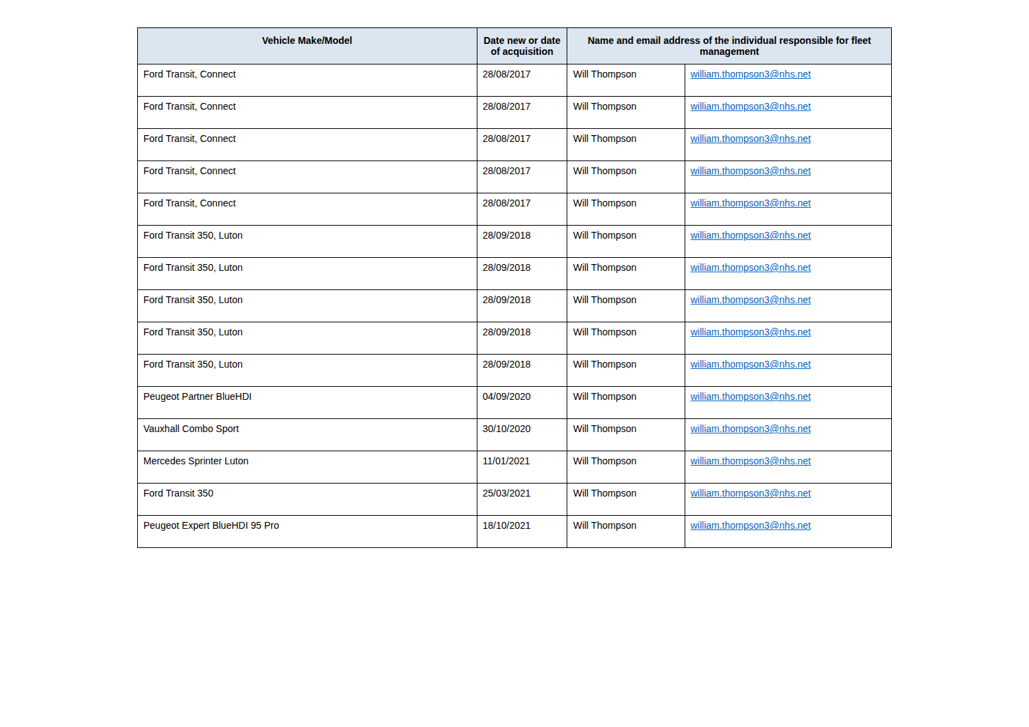| Vehicle Make/Model | Date new or date of acquisition | Name and email address of the individual responsible for fleet management |
| --- | --- | --- |
| Ford Transit, Connect | 28/08/2017 | Will Thompson | william.thompson3@nhs.net |
| Ford Transit, Connect | 28/08/2017 | Will Thompson | william.thompson3@nhs.net |
| Ford Transit, Connect | 28/08/2017 | Will Thompson | william.thompson3@nhs.net |
| Ford Transit, Connect | 28/08/2017 | Will Thompson | william.thompson3@nhs.net |
| Ford Transit, Connect | 28/08/2017 | Will Thompson | william.thompson3@nhs.net |
| Ford Transit 350, Luton | 28/09/2018 | Will Thompson | william.thompson3@nhs.net |
| Ford Transit 350, Luton | 28/09/2018 | Will Thompson | william.thompson3@nhs.net |
| Ford Transit 350, Luton | 28/09/2018 | Will Thompson | william.thompson3@nhs.net |
| Ford Transit 350, Luton | 28/09/2018 | Will Thompson | william.thompson3@nhs.net |
| Ford Transit 350, Luton | 28/09/2018 | Will Thompson | william.thompson3@nhs.net |
| Peugeot Partner BlueHDI | 04/09/2020 | Will Thompson | william.thompson3@nhs.net |
| Vauxhall Combo Sport | 30/10/2020 | Will Thompson | william.thompson3@nhs.net |
| Mercedes Sprinter Luton | 11/01/2021 | Will Thompson | william.thompson3@nhs.net |
| Ford Transit 350 | 25/03/2021 | Will Thompson | william.thompson3@nhs.net |
| Peugeot Expert BlueHDI 95 Pro | 18/10/2021 | Will Thompson | william.thompson3@nhs.net |